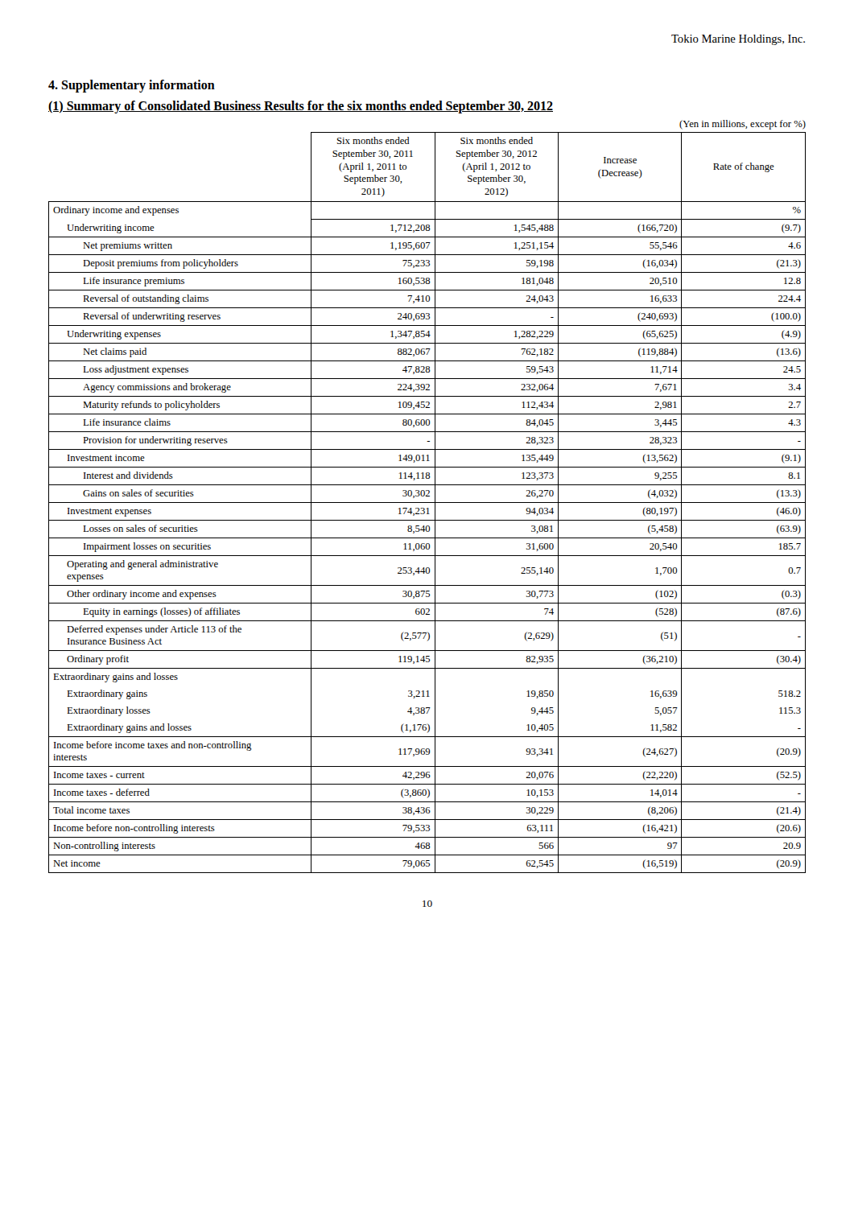Tokio Marine Holdings, Inc.
4. Supplementary information
(1) Summary of Consolidated Business Results for the six months ended September 30, 2012
(Yen in millions, except for %)
| | Six months ended September 30, 2011 (April 1, 2011 to September 30, 2011) | Six months ended September 30, 2012 (April 1, 2012 to September 30, 2012) | Increase (Decrease) | Rate of change |
| --- | --- | --- | --- | --- |
| Ordinary income and expenses | | | | % |
| Underwriting income | 1,712,208 | 1,545,488 | (166,720) | (9.7) |
| Net premiums written | 1,195,607 | 1,251,154 | 55,546 | 4.6 |
| Deposit premiums from policyholders | 75,233 | 59,198 | (16,034) | (21.3) |
| Life insurance premiums | 160,538 | 181,048 | 20,510 | 12.8 |
| Reversal of outstanding claims | 7,410 | 24,043 | 16,633 | 224.4 |
| Reversal of underwriting reserves | 240,693 | - | (240,693) | (100.0) |
| Underwriting expenses | 1,347,854 | 1,282,229 | (65,625) | (4.9) |
| Net claims paid | 882,067 | 762,182 | (119,884) | (13.6) |
| Loss adjustment expenses | 47,828 | 59,543 | 11,714 | 24.5 |
| Agency commissions and brokerage | 224,392 | 232,064 | 7,671 | 3.4 |
| Maturity refunds to policyholders | 109,452 | 112,434 | 2,981 | 2.7 |
| Life insurance claims | 80,600 | 84,045 | 3,445 | 4.3 |
| Provision for underwriting reserves | - | 28,323 | 28,323 | - |
| Investment income | 149,011 | 135,449 | (13,562) | (9.1) |
| Interest and dividends | 114,118 | 123,373 | 9,255 | 8.1 |
| Gains on sales of securities | 30,302 | 26,270 | (4,032) | (13.3) |
| Investment expenses | 174,231 | 94,034 | (80,197) | (46.0) |
| Losses on sales of securities | 8,540 | 3,081 | (5,458) | (63.9) |
| Impairment losses on securities | 11,060 | 31,600 | 20,540 | 185.7 |
| Operating and general administrative expenses | 253,440 | 255,140 | 1,700 | 0.7 |
| Other ordinary income and expenses | 30,875 | 30,773 | (102) | (0.3) |
| Equity in earnings (losses) of affiliates | 602 | 74 | (528) | (87.6) |
| Deferred expenses under Article 113 of the Insurance Business Act | (2,577) | (2,629) | (51) | - |
| Ordinary profit | 119,145 | 82,935 | (36,210) | (30.4) |
| Extraordinary gains and losses | | | | |
| Extraordinary gains | 3,211 | 19,850 | 16,639 | 518.2 |
| Extraordinary losses | 4,387 | 9,445 | 5,057 | 115.3 |
| Extraordinary gains and losses | (1,176) | 10,405 | 11,582 | - |
| Income before income taxes and non-controlling interests | 117,969 | 93,341 | (24,627) | (20.9) |
| Income taxes - current | 42,296 | 20,076 | (22,220) | (52.5) |
| Income taxes - deferred | (3,860) | 10,153 | 14,014 | - |
| Total income taxes | 38,436 | 30,229 | (8,206) | (21.4) |
| Income before non-controlling interests | 79,533 | 63,111 | (16,421) | (20.6) |
| Non-controlling interests | 468 | 566 | 97 | 20.9 |
| Net income | 79,065 | 62,545 | (16,519) | (20.9) |
10